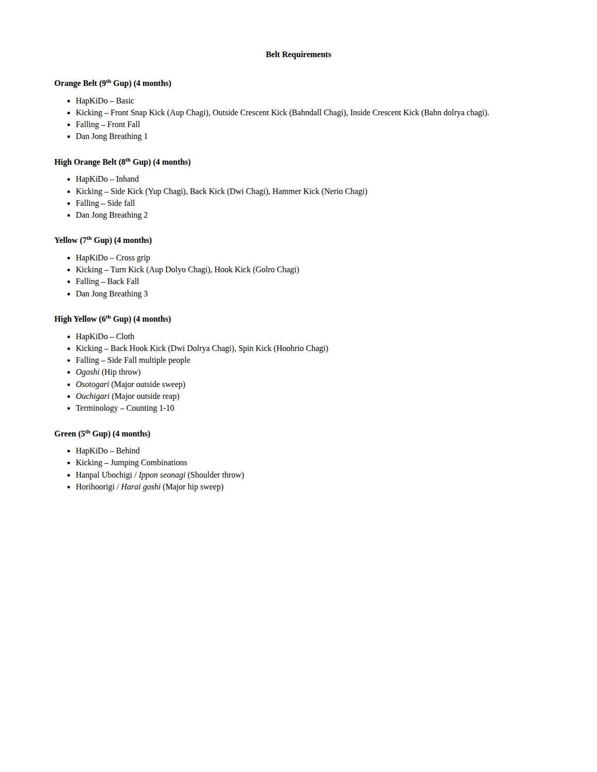Belt Requirements
Orange Belt (9th Gup) (4 months)
HapKiDo – Basic
Kicking – Front Snap Kick (Aup Chagi), Outside Crescent Kick (Bahndall Chagi), Inside Crescent Kick (Bahn dolrya chagi).
Falling – Front Fall
Dan Jong Breathing 1
High Orange Belt (8th Gup) (4 months)
HapKiDo – Inhand
Kicking – Side Kick (Yup Chagi), Back Kick (Dwi Chagi), Hammer Kick (Nerio Chagi)
Falling – Side fall
Dan Jong Breathing 2
Yellow (7th Gup) (4 months)
HapKiDo – Cross grip
Kicking – Turn Kick (Aup Dolyo Chagi), Hook Kick (Golro Chagi)
Falling – Back Fall
Dan Jong Breathing 3
High Yellow (6th Gup) (4 months)
HapKiDo – Cloth
Kicking – Back Hook Kick (Dwi Dolrya Chagi), Spin Kick (Hoohrio Chagi)
Falling – Side Fall multiple people
Ogoshi (Hip throw)
Osotogari (Major outside sweep)
Ouchigari (Major outside reap)
Terminology – Counting 1-10
Green (5th Gup) (4 months)
HapKiDo – Behind
Kicking – Jumping Combinations
Hanpal Ubochigi / Ippon seonagi (Shoulder throw)
Horihoorigi / Harai goshi (Major hip sweep)